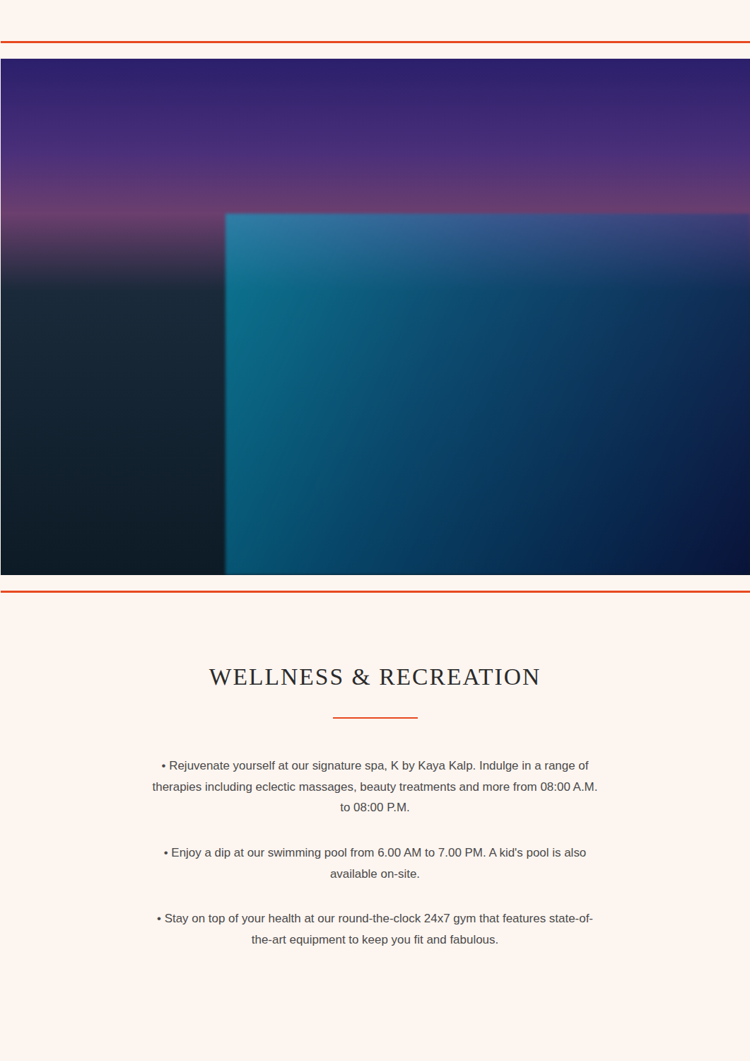Wellness & Recreation
Rejuvenate yourself at our signature spa, K by Kaya Kalp. Indulge in a range of therapies including eclectic massages, beauty treatments and more from 08:00 A.M. to 08:00 P.M.
Enjoy a dip at our swimming pool from 6.00 AM to 7.00 PM. A kid's pool is also available on-site.
Stay on top of your health at our round-the-clock 24x7 gym that features state-of-the-art equipment to keep you fit and fabulous.